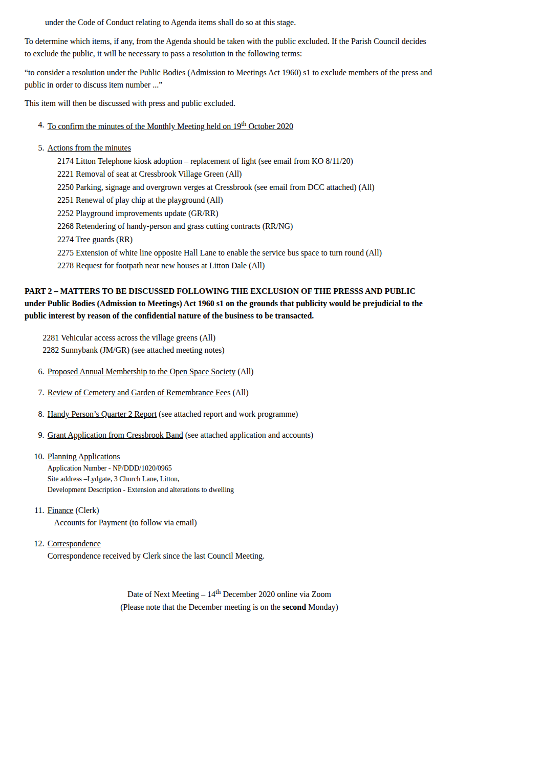under the Code of Conduct relating to Agenda items shall do so at this stage.
To determine which items, if any, from the Agenda should be taken with the public excluded. If the Parish Council decides to exclude the public, it will be necessary to pass a resolution in the following terms:
“to consider a resolution under the Public Bodies (Admission to Meetings Act 1960) s1 to exclude members of the press and public in order to discuss item number ...”
This item will then be discussed with press and public excluded.
4. To confirm the minutes of the Monthly Meeting held on 19th October 2020
5. Actions from the minutes
2174 Litton Telephone kiosk adoption – replacement of light (see email from KO 8/11/20)
2221 Removal of seat at Cressbrook Village Green (All)
2250 Parking, signage and overgrown verges at Cressbrook (see email from DCC attached) (All)
2251 Renewal of play chip at the playground (All)
2252 Playground improvements update (GR/RR)
2268 Retendering of handy-person and grass cutting contracts (RR/NG)
2274 Tree guards (RR)
2275 Extension of white line opposite Hall Lane to enable the service bus space to turn round (All)
2278 Request for footpath near new houses at Litton Dale (All)
PART 2 – MATTERS TO BE DISCUSSED FOLLOWING THE EXCLUSION OF THE PRESSS AND PUBLIC under Public Bodies (Admission to Meetings) Act 1960 s1 on the grounds that publicity would be prejudicial to the public interest by reason of the confidential nature of the business to be transacted.
2281 Vehicular access across the village greens (All)
2282 Sunnybank (JM/GR) (see attached meeting notes)
6. Proposed Annual Membership to the Open Space Society (All)
7. Review of Cemetery and Garden of Remembrance Fees (All)
8. Handy Person’s Quarter 2 Report (see attached report and work programme)
9. Grant Application from Cressbrook Band (see attached application and accounts)
10. Planning Applications
Application Number - NP/DDD/1020/0965
Site address –Lydgate, 3 Church Lane, Litton,
Development Description - Extension and alterations to dwelling
11. Finance (Clerk)
Accounts for Payment (to follow via email)
12. Correspondence
Correspondence received by Clerk since the last Council Meeting.
Date of Next Meeting – 14th December 2020 online via Zoom
(Please note that the December meeting is on the second Monday)